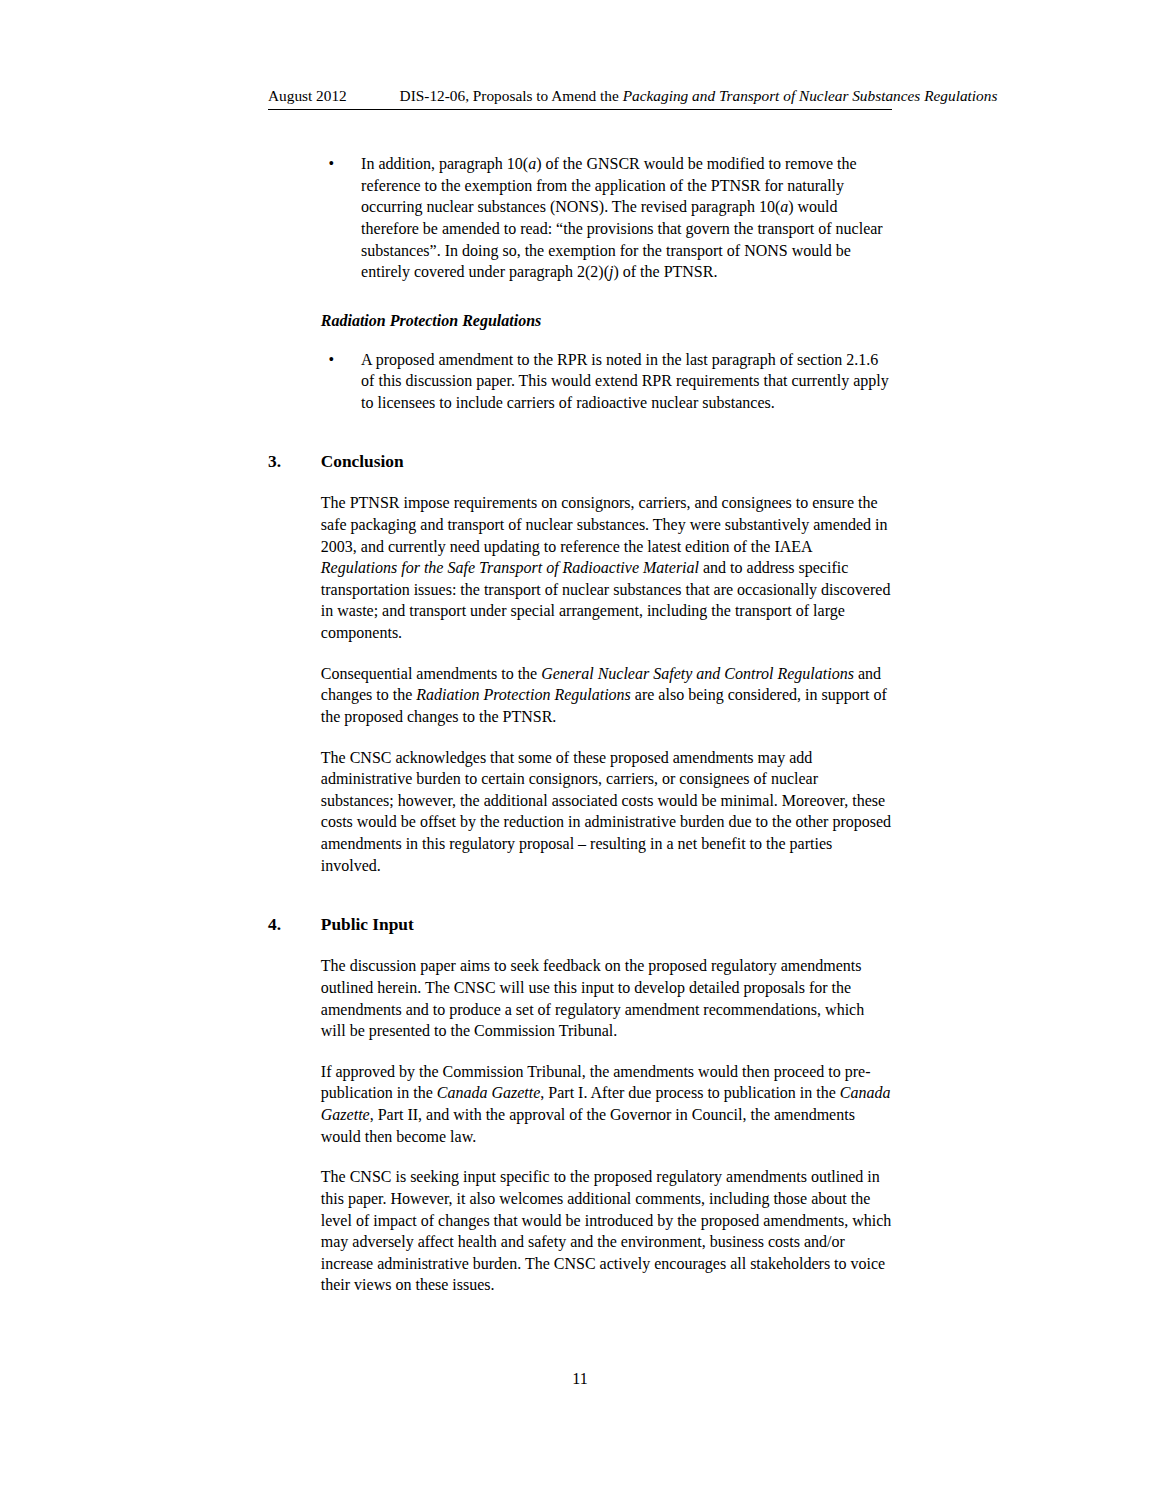August 2012 DIS-12-06, Proposals to Amend the Packaging and Transport of Nuclear Substances Regulations
In addition, paragraph 10(a) of the GNSCR would be modified to remove the reference to the exemption from the application of the PTNSR for naturally occurring nuclear substances (NONS). The revised paragraph 10(a) would therefore be amended to read: “the provisions that govern the transport of nuclear substances”. In doing so, the exemption for the transport of NONS would be entirely covered under paragraph 2(2)(j) of the PTNSR.
Radiation Protection Regulations
A proposed amendment to the RPR is noted in the last paragraph of section 2.1.6 of this discussion paper. This would extend RPR requirements that currently apply to licensees to include carriers of radioactive nuclear substances.
3. Conclusion
The PTNSR impose requirements on consignors, carriers, and consignees to ensure the safe packaging and transport of nuclear substances. They were substantively amended in 2003, and currently need updating to reference the latest edition of the IAEA Regulations for the Safe Transport of Radioactive Material and to address specific transportation issues: the transport of nuclear substances that are occasionally discovered in waste; and transport under special arrangement, including the transport of large components.
Consequential amendments to the General Nuclear Safety and Control Regulations and changes to the Radiation Protection Regulations are also being considered, in support of the proposed changes to the PTNSR.
The CNSC acknowledges that some of these proposed amendments may add administrative burden to certain consignors, carriers, or consignees of nuclear substances; however, the additional associated costs would be minimal. Moreover, these costs would be offset by the reduction in administrative burden due to the other proposed amendments in this regulatory proposal – resulting in a net benefit to the parties involved.
4. Public Input
The discussion paper aims to seek feedback on the proposed regulatory amendments outlined herein. The CNSC will use this input to develop detailed proposals for the amendments and to produce a set of regulatory amendment recommendations, which will be presented to the Commission Tribunal.
If approved by the Commission Tribunal, the amendments would then proceed to pre-publication in the Canada Gazette, Part I. After due process to publication in the Canada Gazette, Part II, and with the approval of the Governor in Council, the amendments would then become law.
The CNSC is seeking input specific to the proposed regulatory amendments outlined in this paper. However, it also welcomes additional comments, including those about the level of impact of changes that would be introduced by the proposed amendments, which may adversely affect health and safety and the environment, business costs and/or increase administrative burden. The CNSC actively encourages all stakeholders to voice their views on these issues.
11